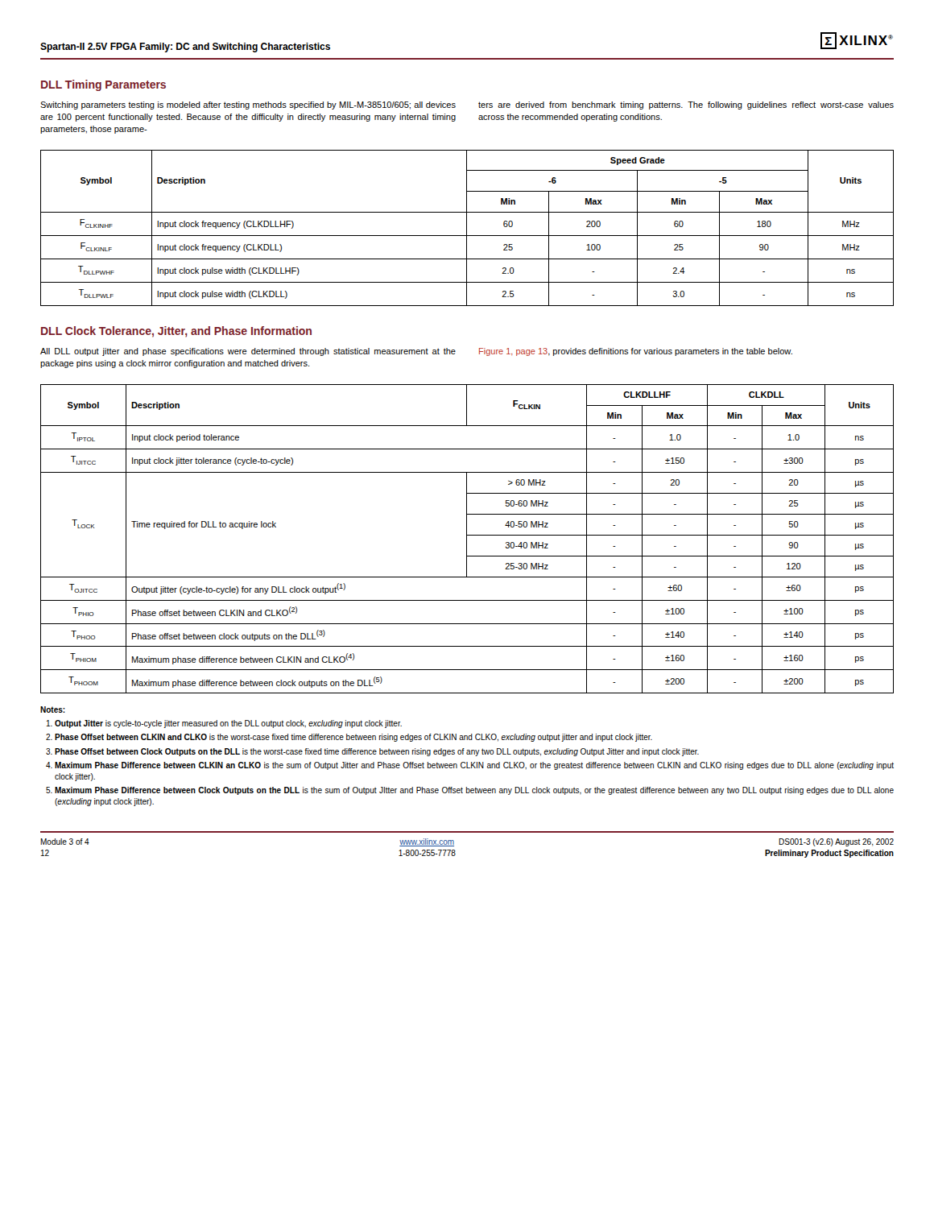Spartan-II 2.5V FPGA Family: DC and Switching Characteristics
ΣXILINX®
DLL Timing Parameters
Switching parameters testing is modeled after testing methods specified by MIL-M-38510/605; all devices are 100 percent functionally tested. Because of the difficulty in directly measuring many internal timing parameters, those parame-
ters are derived from benchmark timing patterns. The following guidelines reflect worst-case values across the recommended operating conditions.
| Symbol | Description | Speed Grade | Units |
| --- | --- | --- | --- |
| -6 | -5 |
| Min | Max | Min | Max |
| F CLKINHF | Input clock frequency (CLKDLLHF) | 60 | 200 | 60 | 180 | MHz |
| F CLKINLF | Input clock frequency (CLKDLL) | 25 | 100 | 25 | 90 | MHz |
| T DLLPWHF | Input clock pulse width (CLKDLLHF) | 2.0 | - | 2.4 | - | ns |
| T DLLPWLF | Input clock pulse width (CLKDLL) | 2.5 | - | 3.0 | - | ns |
DLL Clock Tolerance, Jitter, and Phase Information
All DLL output jitter and phase specifications were determined through statistical measurement at the package pins using a clock mirror configuration and matched drivers.
Figure 1, page 13, provides definitions for various parameters in the table below.
| Symbol | Description | F CLKIN | CLKDLLHF | CLKDLL | Units |
| --- | --- | --- | --- | --- | --- |
| Min | Max | Min | Max |
| T IPTOL | Input clock period tolerance | - | 1.0 | - | 1.0 | ns |
| T IJITCC | Input clock jitter tolerance (cycle-to-cycle) | - | ±150 | - | ±300 | ps |
| T LOCK | Time required for DLL to acquire lock | > 60 MHz | - | 20 | - | 20 | µs |
| 50-60 MHz | - | - | - | 25 | µs |
| 40-50 MHz | - | - | - | 50 | µs |
| 30-40 MHz | - | - | - | 90 | µs |
| 25-30 MHz | - | - | - | 120 | µs |
| T OJITCC | Output jitter (cycle-to-cycle) for any DLL clock output (1) | - | ±60 | - | ±60 | ps |
| T PHIO | Phase offset between CLKIN and CLKO (2) | - | ±100 | - | ±100 | ps |
| T PHOO | Phase offset between clock outputs on the DLL (3) | - | ±140 | - | ±140 | ps |
| T PHIOM | Maximum phase difference between CLKIN and CLKO (4) | - | ±160 | - | ±160 | ps |
| T PHOOM | Maximum phase difference between clock outputs on the DLL (5) | - | ±200 | - | ±200 | ps |
Notes:
Output Jitter is cycle-to-cycle jitter measured on the DLL output clock, excluding input clock jitter.
Phase Offset between CLKIN and CLKO is the worst-case fixed time difference between rising edges of CLKIN and CLKO, excluding output jitter and input clock jitter.
Phase Offset between Clock Outputs on the DLL is the worst-case fixed time difference between rising edges of any two DLL outputs, excluding Output Jitter and input clock jitter.
Maximum Phase Difference between CLKIN an CLKO is the sum of Output Jitter and Phase Offset between CLKIN and CLKO, or the greatest difference between CLKIN and CLKO rising edges due to DLL alone (excluding input clock jitter).
Maximum Phase Difference between Clock Outputs on the DLL is the sum of Output JItter and Phase Offset between any DLL clock outputs, or the greatest difference between any two DLL output rising edges due to DLL alone (excluding input clock jitter).
Module 3 of 4
12
www.xilinx.com
1-800-255-7778
DS001-3 (v2.6) August 26, 2002
Preliminary Product Specification